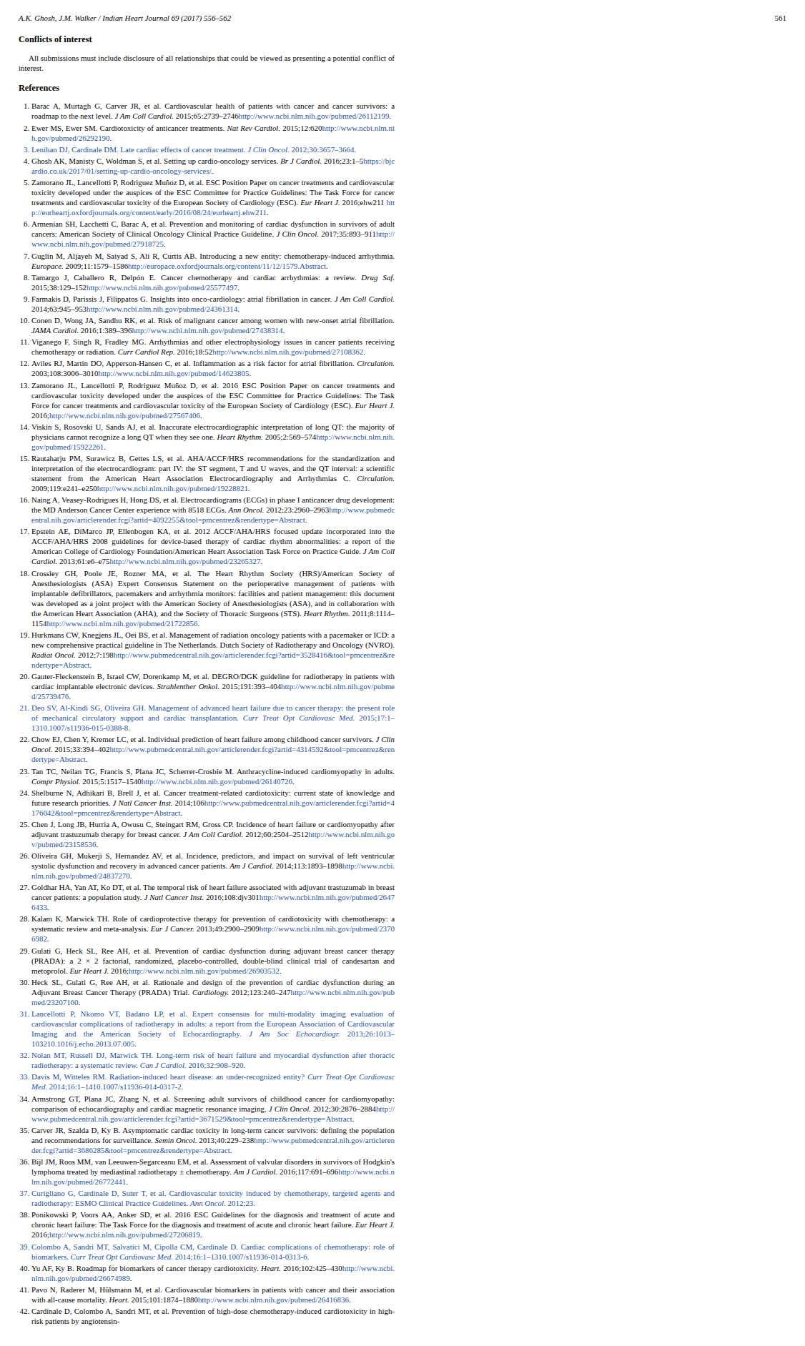A.K. Ghosh, J.M. Walker / Indian Heart Journal 69 (2017) 556–562 561
Conflicts of interest
All submissions must include disclosure of all relationships that could be viewed as presenting a potential conflict of interest.
References
Barac A, Murtagh G, Carver JR, et al. Cardiovascular health of patients with cancer and cancer survivors: a roadmap to the next level. J Am Coll Cardiol. 2015;65:2739–2746http://www.ncbi.nlm.nih.gov/pubmed/26112199.
Ewer MS, Ewer SM. Cardiotoxicity of anticancer treatments. Nat Rev Cardiol. 2015;12:620http://www.ncbi.nlm.nih.gov/pubmed/26292190.
Lenihan DJ, Cardinale DM. Late cardiac effects of cancer treatment. J Clin Oncol. 2012;30:3657–3664.
Ghosh AK, Manisty C, Woldman S, et al. Setting up cardio-oncology services. Br J Cardiol. 2016;23:1–5https://bjcardio.co.uk/2017/01/setting-up-cardio-oncology-services/.
Zamorano JL, Lancellotti P, Rodriguez Muñoz D, et al. ESC Position Paper on cancer treatments and cardiovascular toxicity developed under the auspices of the ESC Committee for Practice Guidelines: The Task Force for cancer treatments and cardiovascular toxicity of the European Society of Cardiology (ESC). Eur Heart J. 2016;ehw211 http://eurheartj.oxfordjournals.org/content/early/2016/08/24/eurheartj.ehw211.
Armenian SH, Lacchetti C, Barac A, et al. Prevention and monitoring of cardiac dysfunction in survivors of adult cancers: American Society of Clinical Oncology Clinical Practice Guideline. J Clin Oncol. 2017;35:893–911http://www.ncbi.nlm.nih.gov/pubmed/27918725.
Guglin M, Aljayeh M, Saiyad S, Ali R, Curtis AB. Introducing a new entity: chemotherapy-induced arrhythmia. Europace. 2009;11:1579–1586http://europace.oxfordjournals.org/content/11/12/1579.Abstract.
Tamargo J, Caballero R, Delpón E. Cancer chemotherapy and cardiac arrhythmias: a review. Drug Saf. 2015;38:129–152http://www.ncbi.nlm.nih.gov/pubmed/25577497.
Farmakis D, Parissis J, Filippatos G. Insights into onco-cardiology: atrial fibrillation in cancer. J Am Coll Cardiol. 2014;63:945–953http://www.ncbi.nlm.nih.gov/pubmed/24361314.
Conen D, Wong JA, Sandhu RK, et al. Risk of malignant cancer among women with new-onset atrial fibrillation. JAMA Cardiol. 2016;1:389–396http://www.ncbi.nlm.nih.gov/pubmed/27438314.
Viganego F, Singh R, Fradley MG. Arrhythmias and other electrophysiology issues in cancer patients receiving chemotherapy or radiation. Curr Cardiol Rep. 2016;18:52http://www.ncbi.nlm.nih.gov/pubmed/27108362.
Aviles RJ, Martin DO, Apperson-Hansen C, et al. Inflammation as a risk factor for atrial fibrillation. Circulation. 2003;108:3006–3010http://www.ncbi.nlm.nih.gov/pubmed/14623805.
Zamorano JL, Lancellotti P, Rodriguez Muñoz D, et al. 2016 ESC Position Paper on cancer treatments and cardiovascular toxicity developed under the auspices of the ESC Committee for Practice Guidelines: The Task Force for cancer treatments and cardiovascular toxicity of the European Society of Cardiology (ESC). Eur Heart J. 2016;http://www.ncbi.nlm.nih.gov/pubmed/27567406.
Viskin S, Rosovski U, Sands AJ, et al. Inaccurate electrocardiographic interpretation of long QT: the majority of physicians cannot recognize a long QT when they see one. Heart Rhythm. 2005;2:569–574http://www.ncbi.nlm.nih.gov/pubmed/15922261.
Rautaharju PM, Surawicz B, Gettes LS, et al. AHA/ACCF/HRS recommendations for the standardization and interpretation of the electrocardiogram: part IV: the ST segment, T and U waves, and the QT interval: a scientific statement from the American Heart Association Electrocardiography and Arrhythmias C. Circulation. 2009;119:e241–e250http://www.ncbi.nlm.nih.gov/pubmed/19228821.
Naing A, Veasey-Rodrigues H, Hong DS, et al. Electrocardiograms (ECGs) in phase I anticancer drug development: the MD Anderson Cancer Center experience with 8518 ECGs. Ann Oncol. 2012;23:2960–2963http://www.pubmedcentral.nih.gov/articlerender.fcgi?artid=4092255&tool=pmcentrez&rendertype=Abstract.
Epstein AE, DiMarco JP, Ellenbogen KA, et al. 2012 ACCF/AHA/HRS focused update incorporated into the ACCF/AHA/HRS 2008 guidelines for device-based therapy of cardiac rhythm abnormalities: a report of the American College of Cardiology Foundation/American Heart Association Task Force on Practice Guide. J Am Coll Cardiol. 2013;61:e6–e75http://www.ncbi.nlm.nih.gov/pubmed/23265327.
Crossley GH, Poole JE, Rozner MA, et al. The Heart Rhythm Society (HRS)/American Society of Anesthesiologists (ASA) Expert Consensus Statement on the perioperative management of patients with implantable defibrillators, pacemakers and arrhythmia monitors: facilities and patient management: this document was developed as a joint project with the American Society of Anesthesiologists (ASA), and in collaboration with the American Heart Association (AHA), and the Society of Thoracic Surgeons (STS). Heart Rhythm. 2011;8:1114–1154http://www.ncbi.nlm.nih.gov/pubmed/21722856.
Hurkmans CW, Knegjens JL, Oei BS, et al. Management of radiation oncology patients with a pacemaker or ICD: a new comprehensive practical guideline in The Netherlands. Dutch Society of Radiotherapy and Oncology (NVRO). Radiat Oncol. 2012;7:198http://www.pubmedcentral.nih.gov/articlerender.fcgi?artid=3528416&tool=pmcentrez&rendertype=Abstract.
Gauter-Fleckenstein B, Israel CW, Dorenkamp M, et al. DEGRO/DGK guideline for radiotherapy in patients with cardiac implantable electronic devices. Strahlenther Onkol. 2015;191:393–404http://www.ncbi.nlm.nih.gov/pubmed/25739476.
Deo SV, Al-Kindi SG, Oliveira GH. Management of advanced heart failure due to cancer therapy: the present role of mechanical circulatory support and cardiac transplantation. Curr Treat Opt Cardiovasc Med. 2015;17:1–1310.1007/s11936-015-0388-8.
Chow EJ, Chen Y, Kremer LC, et al. Individual prediction of heart failure among childhood cancer survivors. J Clin Oncol. 2015;33:394–402http://www.pubmedcentral.nih.gov/articlerender.fcgi?artid=4314592&tool=pmcentrez&rendertype=Abstract.
Tan TC, Neilan TG, Francis S, Plana JC, Scherrer-Crosbie M. Anthracycline-induced cardiomyopathy in adults. Compr Physiol. 2015;5:1517–1540http://www.ncbi.nlm.nih.gov/pubmed/26140726.
Shelburne N, Adhikari B, Brell J, et al. Cancer treatment-related cardiotoxicity: current state of knowledge and future research priorities. J Natl Cancer Inst. 2014;106http://www.pubmedcentral.nih.gov/articlerender.fcgi?artid=4176042&tool=pmcentrez&rendertype=Abstract.
Chen J, Long JB, Hurria A, Owusu C, Steingart RM, Gross CP. Incidence of heart failure or cardiomyopathy after adjuvant trastuzumab therapy for breast cancer. J Am Coll Cardiol. 2012;60:2504–2512http://www.ncbi.nlm.nih.gov/pubmed/23158536.
Oliveira GH, Mukerji S, Hernandez AV, et al. Incidence, predictors, and impact on survival of left ventricular systolic dysfunction and recovery in advanced cancer patients. Am J Cardiol. 2014;113:1893–1898http://www.ncbi.nlm.nih.gov/pubmed/24837270.
Goldhar HA, Yan AT, Ko DT, et al. The temporal risk of heart failure associated with adjuvant trastuzumab in breast cancer patients: a population study. J Natl Cancer Inst. 2016;108:djv301http://www.ncbi.nlm.nih.gov/pubmed/26476433.
Kalam K, Marwick TH. Role of cardioprotective therapy for prevention of cardiotoxicity with chemotherapy: a systematic review and meta-analysis. Eur J Cancer. 2013;49:2900–2909http://www.ncbi.nlm.nih.gov/pubmed/23706982.
Gulati G, Heck SL, Ree AH, et al. Prevention of cardiac dysfunction during adjuvant breast cancer therapy (PRADA): a 2 × 2 factorial, randomized, placebo-controlled, double-blind clinical trial of candesartan and metoprolol. Eur Heart J. 2016;http://www.ncbi.nlm.nih.gov/pubmed/26903532.
Heck SL, Gulati G, Ree AH, et al. Rationale and design of the prevention of cardiac dysfunction during an Adjuvant Breast Cancer Therapy (PRADA) Trial. Cardiology. 2012;123:240–247http://www.ncbi.nlm.nih.gov/pubmed/23207160.
Lancellotti P, Nkomo VT, Badano LP, et al. Expert consensus for multi-modality imaging evaluation of cardiovascular complications of radiotherapy in adults: a report from the European Association of Cardiovascular Imaging and the American Society of Echocardiography. J Am Soc Echocardiogr. 2013;26:1013–103210.1016/j.echo.2013.07.005.
Nolan MT, Russell DJ, Marwick TH. Long-term risk of heart failure and myocardial dysfunction after thoracic radiotherapy: a systematic review. Can J Cardiol. 2016;32:908–920.
Davis M, Witteles RM. Radiation-induced heart disease: an under-recognized entity? Curr Treat Opt Cardiovasc Med. 2014;16:1–1410.1007/s11936-014-0317-2.
Armstrong GT, Plana JC, Zhang N, et al. Screening adult survivors of childhood cancer for cardiomyopathy: comparison of echocardiography and cardiac magnetic resonance imaging. J Clin Oncol. 2012;30:2876–2884http://www.pubmedcentral.nih.gov/articlerender.fcgi?artid=3671529&tool=pmcentrez&rendertype=Abstract.
Carver JR, Szalda D, Ky B. Asymptomatic cardiac toxicity in long-term cancer survivors: defining the population and recommendations for surveillance. Semin Oncol. 2013;40:229–238http://www.pubmedcentral.nih.gov/articlerender.fcgi?artid=3686285&tool=pmcentrez&rendertype=Abstract.
Bijl JM, Roos MM, van Leeuwen-Segarceanu EM, et al. Assessment of valvular disorders in survivors of Hodgkin's lymphoma treated by mediastinal radiotherapy ± chemotherapy. Am J Cardiol. 2016;117:691–696http://www.ncbi.nlm.nih.gov/pubmed/26772441.
Curigliano G, Cardinale D, Suter T, et al. Cardiovascular toxicity induced by chemotherapy, targeted agents and radiotherapy: ESMO Clinical Practice Guidelines. Ann Oncol. 2012;23.
Ponikowski P, Voors AA, Anker SD, et al. 2016 ESC Guidelines for the diagnosis and treatment of acute and chronic heart failure: The Task Force for the diagnosis and treatment of acute and chronic heart failure. Eur Heart J. 2016;http://www.ncbi.nlm.nih.gov/pubmed/27206819.
Colombo A, Sandri MT, Salvatici M, Cipolla CM, Cardinale D. Cardiac complications of chemotherapy: role of biomarkers. Curr Treat Opt Cardiovasc Med. 2014;16:1–1310.1007/s11936-014-0313-6.
Yu AF, Ky B. Roadmap for biomarkers of cancer therapy cardiotoxicity. Heart. 2016;102:425–430http://www.ncbi.nlm.nih.gov/pubmed/26674989.
Pavo N, Raderer M, Hülsmann M, et al. Cardiovascular biomarkers in patients with cancer and their association with all-cause mortality. Heart. 2015;101:1874–1880http://www.ncbi.nlm.nih.gov/pubmed/26416836.
Cardinale D, Colombo A, Sandri MT, et al. Prevention of high-dose chemotherapy-induced cardiotoxicity in high-risk patients by angiotensin-